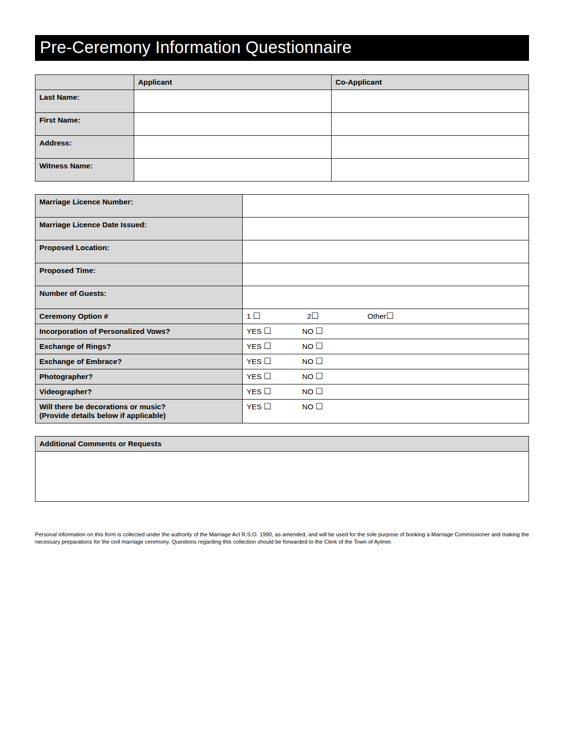Pre-Ceremony Information Questionnaire
| | Applicant | Co-Applicant |
| Last Name: | | |
| First Name: | | |
| Address: | | |
| Witness Name: | | |
| Marriage Licence Number: | |
| Marriage Licence Date Issued: | |
| Proposed Location: | |
| Proposed Time: | |
| Number of Guests: | |
| Ceremony Option # | 1 ☐ 2 ☐ Other ☐ |
| Incorporation of Personalized Vows? | YES ☐ NO ☐ |
| Exchange of Rings? | YES ☐ NO ☐ |
| Exchange of Embrace? | YES ☐ NO ☐ |
| Photographer? | YES ☐ NO ☐ |
| Videographer? | YES ☐ NO ☐ |
| Will there be decorations or music? (Provide details below if applicable) | YES ☐ NO ☐ |
| Additional Comments or Requests |
Personal information on this form is collected under the authority of the Marriage Act R.S.O. 1990, as amended, and will be used for the sole purpose of booking a Marriage Commissioner and making the necessary preparations for the civil marriage ceremony. Questions regarding this collection should be forwarded to the Clerk of the Town of Aylmer.